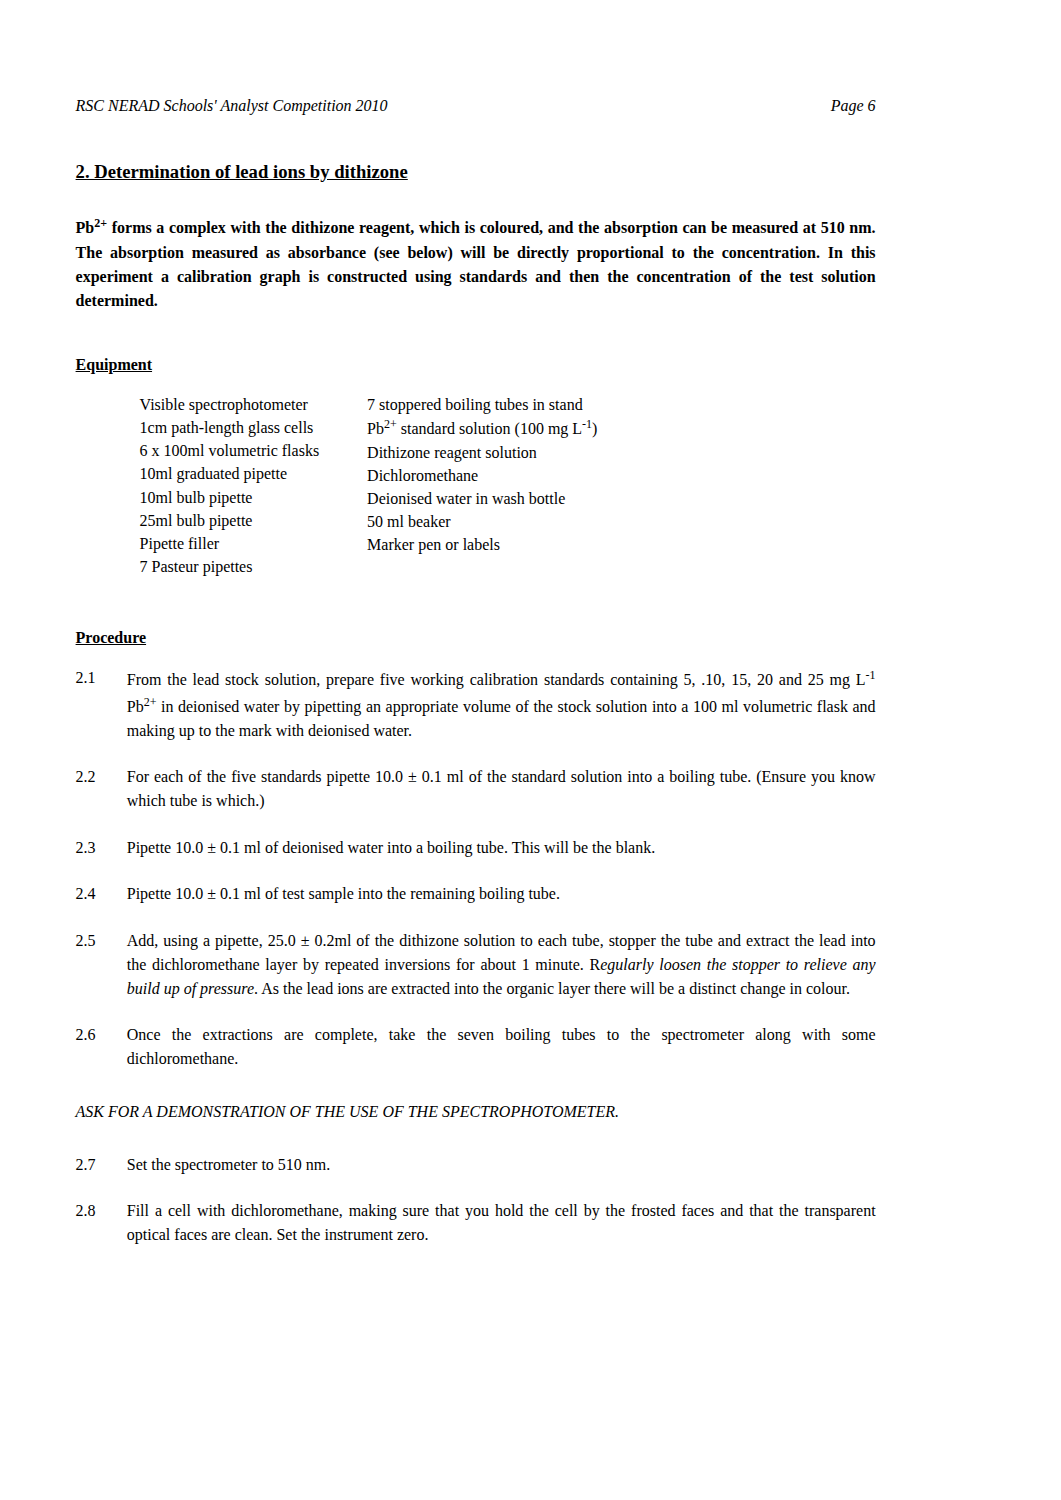RSC NERAD Schools' Analyst Competition 2010 Page 6
2. Determination of lead ions by dithizone
Pb2+ forms a complex with the dithizone reagent, which is coloured, and the absorption can be measured at 510 nm. The absorption measured as absorbance (see below) will be directly proportional to the concentration. In this experiment a calibration graph is constructed using standards and then the concentration of the test solution determined.
Equipment
Visible spectrophotometer
1cm path-length glass cells
6 x 100ml volumetric flasks
10ml graduated pipette
10ml bulb pipette
25ml bulb pipette
Pipette filler
7 Pasteur pipettes
7 stoppered boiling tubes in stand
Pb2+ standard solution (100 mg L-1)
Dithizone reagent solution
Dichloromethane
Deionised water in wash bottle
50 ml beaker
Marker pen or labels
Procedure
2.1 From the lead stock solution, prepare five working calibration standards containing 5, .10, 15, 20 and 25 mg L-1 Pb2+ in deionised water by pipetting an appropriate volume of the stock solution into a 100 ml volumetric flask and making up to the mark with deionised water.
2.2 For each of the five standards pipette 10.0 ± 0.1 ml of the standard solution into a boiling tube. (Ensure you know which tube is which.)
2.3 Pipette 10.0 ± 0.1 ml of deionised water into a boiling tube. This will be the blank.
2.4 Pipette 10.0 ± 0.1 ml of test sample into the remaining boiling tube.
2.5 Add, using a pipette, 25.0 ± 0.2ml of the dithizone solution to each tube, stopper the tube and extract the lead into the dichloromethane layer by repeated inversions for about 1 minute. Regularly loosen the stopper to relieve any build up of pressure. As the lead ions are extracted into the organic layer there will be a distinct change in colour.
2.6 Once the extractions are complete, take the seven boiling tubes to the spectrometer along with some dichloromethane.
ASK FOR A DEMONSTRATION OF THE USE OF THE SPECTROPHOTOMETER.
2.7 Set the spectrometer to 510 nm.
2.8 Fill a cell with dichloromethane, making sure that you hold the cell by the frosted faces and that the transparent optical faces are clean. Set the instrument zero.